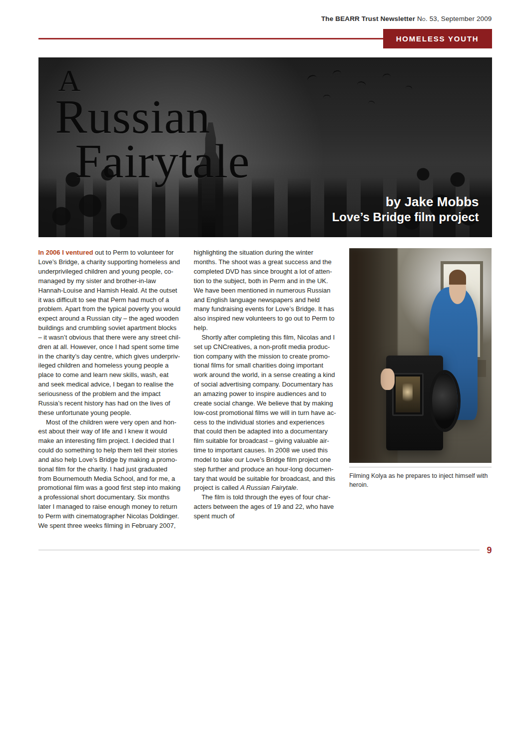The BEARR Trust Newsletter No. 53, September 2009
Homeless Youth
A Russian Fairytale
by Jake Mobbs Love’s Bridge film project
In 2006 I ventured out to Perm to volunteer for Love’s Bridge, a charity supporting homeless and underprivileged children and young people, co-managed by my sister and brother-in-law Hannah-Louise and Hamish Heald. At the outset it was difficult to see that Perm had much of a problem. Apart from the typical poverty you would expect around a Russian city – the aged wooden buildings and crumbling soviet apartment blocks – it wasn’t obvious that there were any street children at all. However, once I had spent some time in the charity’s day centre, which gives underprivileged children and homeless young people a place to come and learn new skills, wash, eat and seek medical advice, I began to realise the seriousness of the problem and the impact Russia’s recent history has had on the lives of these unfortunate young people.
Most of the children were very open and honest about their way of life and I knew it would make an interesting film project. I decided that I could do something to help them tell their stories and also help Love’s Bridge by making a promotional film for the charity. I had just graduated from Bournemouth Media School, and for me, a promotional film was a good first step into making a professional short documentary. Six months later I managed to raise enough money to return to Perm with cinematographer Nicolas Doldinger. We spent three weeks filming in February 2007, highlighting the situation during the winter months. The shoot was a great success and the completed DVD has since brought a lot of attention to the subject, both in Perm and in the UK. We have been mentioned in numerous Russian and English language newspapers and held many fundraising events for Love’s Bridge. It has also inspired new volunteers to go out to Perm to help.
Shortly after completing this film, Nicolas and I set up CNCreatives, a non-profit media production company with the mission to create promotional films for small charities doing important work around the world, in a sense creating a kind of social advertising company. Documentary has an amazing power to inspire audiences and to create social change. We believe that by making low-cost promotional films we will in turn have access to the individual stories and experiences that could then be adapted into a documentary film suitable for broadcast – giving valuable airtime to important causes. In 2008 we used this model to take our Love’s Bridge film project one step further and produce an hour-long documentary that would be suitable for broadcast, and this project is called A Russian Fairytale.
The film is told through the eyes of four characters between the ages of 19 and 22, who have spent much of
Filming Kolya as he prepares to inject himself with heroin.
9